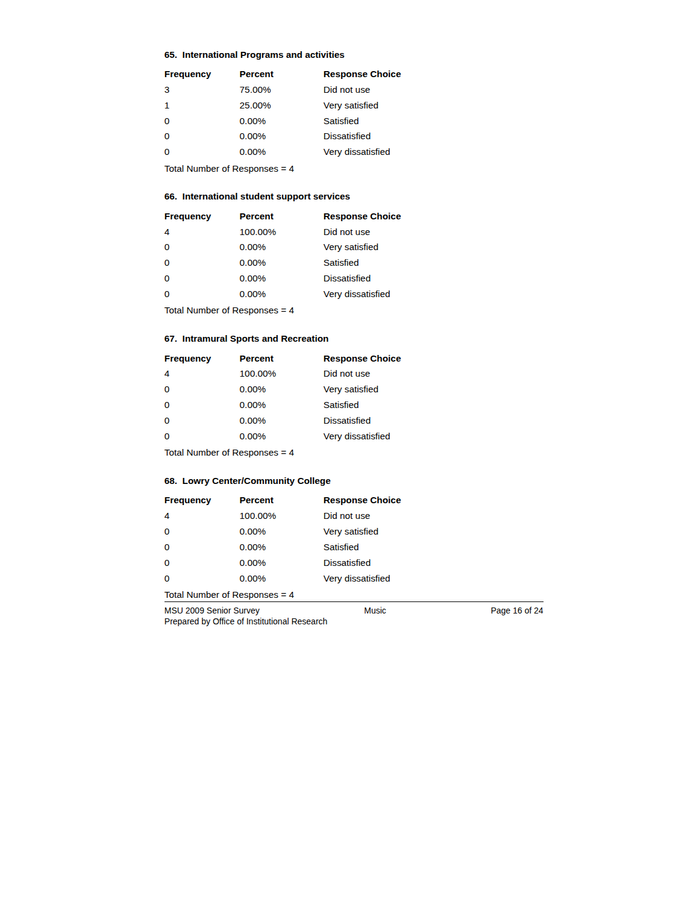65. International Programs and activities
| Frequency | Percent | Response Choice |
| --- | --- | --- |
| 3 | 75.00% | Did not use |
| 1 | 25.00% | Very satisfied |
| 0 | 0.00% | Satisfied |
| 0 | 0.00% | Dissatisfied |
| 0 | 0.00% | Very dissatisfied |
Total Number of Responses = 4
66. International student support services
| Frequency | Percent | Response Choice |
| --- | --- | --- |
| 4 | 100.00% | Did not use |
| 0 | 0.00% | Very satisfied |
| 0 | 0.00% | Satisfied |
| 0 | 0.00% | Dissatisfied |
| 0 | 0.00% | Very dissatisfied |
Total Number of Responses = 4
67. Intramural Sports and Recreation
| Frequency | Percent | Response Choice |
| --- | --- | --- |
| 4 | 100.00% | Did not use |
| 0 | 0.00% | Very satisfied |
| 0 | 0.00% | Satisfied |
| 0 | 0.00% | Dissatisfied |
| 0 | 0.00% | Very dissatisfied |
Total Number of Responses = 4
68. Lowry Center/Community College
| Frequency | Percent | Response Choice |
| --- | --- | --- |
| 4 | 100.00% | Did not use |
| 0 | 0.00% | Very satisfied |
| 0 | 0.00% | Satisfied |
| 0 | 0.00% | Dissatisfied |
| 0 | 0.00% | Very dissatisfied |
Total Number of Responses = 4
MSU 2009 Senior Survey
Music
Page 16 of 24
Prepared by Office of Institutional Research